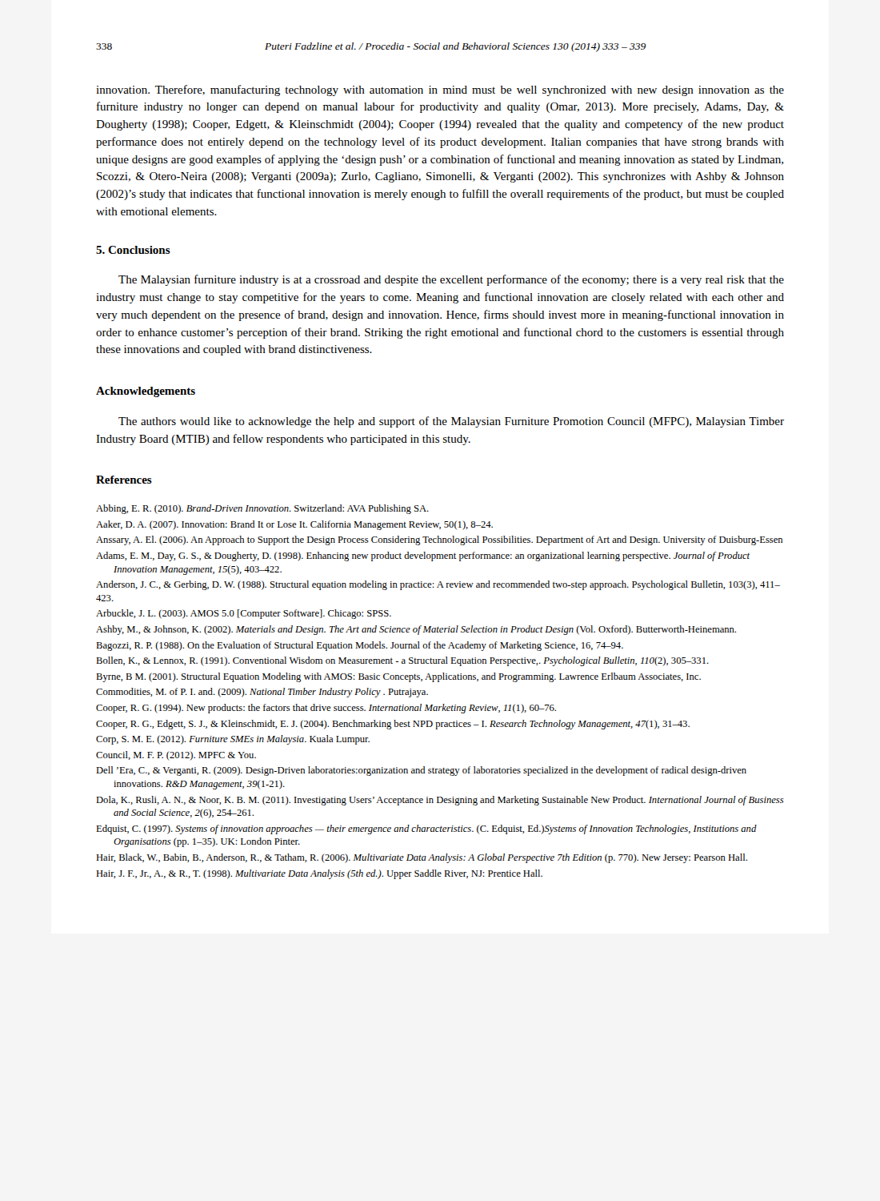338 Puteri Fadzline et al. / Procedia - Social and Behavioral Sciences 130 (2014) 333 – 339
innovation. Therefore, manufacturing technology with automation in mind must be well synchronized with new design innovation as the furniture industry no longer can depend on manual labour for productivity and quality (Omar, 2013). More precisely, Adams, Day, & Dougherty (1998); Cooper, Edgett, & Kleinschmidt (2004); Cooper (1994) revealed that the quality and competency of the new product performance does not entirely depend on the technology level of its product development. Italian companies that have strong brands with unique designs are good examples of applying the ‘design push’ or a combination of functional and meaning innovation as stated by Lindman, Scozzi, & Otero-Neira (2008); Verganti (2009a); Zurlo, Cagliano, Simonelli, & Verganti (2002). This synchronizes with Ashby & Johnson (2002)’s study that indicates that functional innovation is merely enough to fulfill the overall requirements of the product, but must be coupled with emotional elements.
5. Conclusions
The Malaysian furniture industry is at a crossroad and despite the excellent performance of the economy; there is a very real risk that the industry must change to stay competitive for the years to come. Meaning and functional innovation are closely related with each other and very much dependent on the presence of brand, design and innovation. Hence, firms should invest more in meaning-functional innovation in order to enhance customer’s perception of their brand. Striking the right emotional and functional chord to the customers is essential through these innovations and coupled with brand distinctiveness.
Acknowledgements
The authors would like to acknowledge the help and support of the Malaysian Furniture Promotion Council (MFPC), Malaysian Timber Industry Board (MTIB) and fellow respondents who participated in this study.
References
Abbing, E. R. (2010). Brand-Driven Innovation. Switzerland: AVA Publishing SA.
Aaker, D. A. (2007). Innovation: Brand It or Lose It. California Management Review, 50(1), 8–24.
Anssary, A. El. (2006). An Approach to Support the Design Process Considering Technological Possibilities. Department of Art and Design. University of Duisburg-Essen
Adams, E. M., Day, G. S., & Dougherty, D. (1998). Enhancing new product development performance: an organizational learning perspective. Journal of Product Innovation Management, 15(5), 403–422.
Anderson, J. C., & Gerbing, D. W. (1988). Structural equation modeling in practice: A review and recommended two-step approach. Psychological Bulletin, 103(3), 411–423.
Arbuckle, J. L. (2003). AMOS 5.0 [Computer Software]. Chicago: SPSS.
Ashby, M., & Johnson, K. (2002). Materials and Design. The Art and Science of Material Selection in Product Design (Vol. Oxford). Butterworth-Heinemann.
Bagozzi, R. P. (1988). On the Evaluation of Structural Equation Models. Journal of the Academy of Marketing Science, 16, 74–94.
Bollen, K., & Lennox, R. (1991). Conventional Wisdom on Measurement - a Structural Equation Perspective,. Psychological Bulletin, 110(2), 305–331.
Byrne, B M. (2001). Structural Equation Modeling with AMOS: Basic Concepts, Applications, and Programming. Lawrence Erlbaum Associates, Inc.
Commodities, M. of P. I. and. (2009). National Timber Industry Policy . Putrajaya.
Cooper, R. G. (1994). New products: the factors that drive success. International Marketing Review, 11(1), 60–76.
Cooper, R. G., Edgett, S. J., & Kleinschmidt, E. J. (2004). Benchmarking best NPD practices – I. Research Technology Management, 47(1), 31–43.
Corp, S. M. E. (2012). Furniture SMEs in Malaysia. Kuala Lumpur.
Council, M. F. P. (2012). MPFC & You.
Dell ’Era, C., & Verganti, R. (2009). Design-Driven laboratories:organization and strategy of laboratories specialized in the development of radical design-driven innovations. R&D Management, 39(1-21).
Dola, K., Rusli, A. N., & Noor, K. B. M. (2011). Investigating Users’ Acceptance in Designing and Marketing Sustainable New Product. International Journal of Business and Social Science, 2(6), 254–261.
Edquist, C. (1997). Systems of innovation approaches — their emergence and characteristics. (C. Edquist, Ed.)Systems of Innovation Technologies, Institutions and Organisations (pp. 1–35). UK: London Pinter.
Hair, Black, W., Babin, B., Anderson, R., & Tatham, R. (2006). Multivariate Data Analysis: A Global Perspective 7th Edition (p. 770). New Jersey: Pearson Hall.
Hair, J. F., Jr., A., & R., T. (1998). Multivariate Data Analysis (5th ed.). Upper Saddle River, NJ: Prentice Hall.